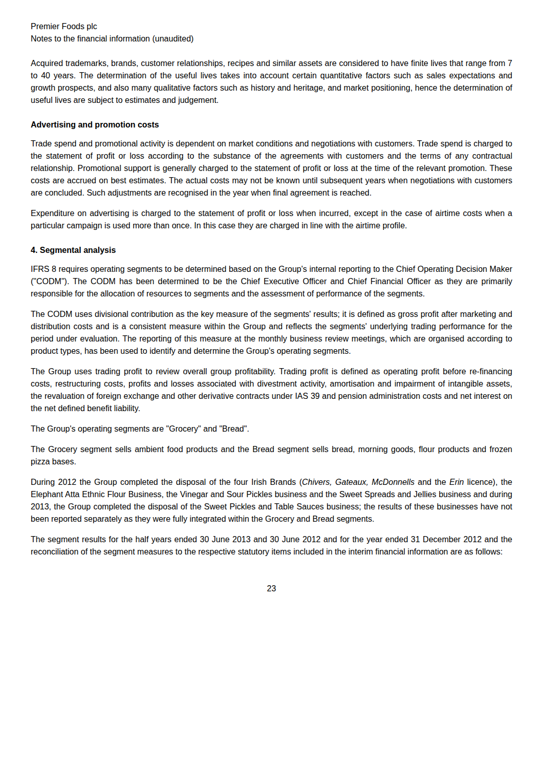Premier Foods plc
Notes to the financial information (unaudited)
Acquired trademarks, brands, customer relationships, recipes and similar assets are considered to have finite lives that range from 7 to 40 years. The determination of the useful lives takes into account certain quantitative factors such as sales expectations and growth prospects, and also many qualitative factors such as history and heritage, and market positioning, hence the determination of useful lives are subject to estimates and judgement.
Advertising and promotion costs
Trade spend and promotional activity is dependent on market conditions and negotiations with customers. Trade spend is charged to the statement of profit or loss according to the substance of the agreements with customers and the terms of any contractual relationship. Promotional support is generally charged to the statement of profit or loss at the time of the relevant promotion. These costs are accrued on best estimates. The actual costs may not be known until subsequent years when negotiations with customers are concluded. Such adjustments are recognised in the year when final agreement is reached.
Expenditure on advertising is charged to the statement of profit or loss when incurred, except in the case of airtime costs when a particular campaign is used more than once. In this case they are charged in line with the airtime profile.
4. Segmental analysis
IFRS 8 requires operating segments to be determined based on the Group's internal reporting to the Chief Operating Decision Maker ("CODM"). The CODM has been determined to be the Chief Executive Officer and Chief Financial Officer as they are primarily responsible for the allocation of resources to segments and the assessment of performance of the segments.
The CODM uses divisional contribution as the key measure of the segments' results; it is defined as gross profit after marketing and distribution costs and is a consistent measure within the Group and reflects the segments' underlying trading performance for the period under evaluation. The reporting of this measure at the monthly business review meetings, which are organised according to product types, has been used to identify and determine the Group's operating segments.
The Group uses trading profit to review overall group profitability. Trading profit is defined as operating profit before re-financing costs, restructuring costs, profits and losses associated with divestment activity, amortisation and impairment of intangible assets, the revaluation of foreign exchange and other derivative contracts under IAS 39 and pension administration costs and net interest on the net defined benefit liability.
The Group's operating segments are "Grocery" and "Bread".
The Grocery segment sells ambient food products and the Bread segment sells bread, morning goods, flour products and frozen pizza bases.
During 2012 the Group completed the disposal of the four Irish Brands (Chivers, Gateaux, McDonnells and the Erin licence), the Elephant Atta Ethnic Flour Business, the Vinegar and Sour Pickles business and the Sweet Spreads and Jellies business and during 2013, the Group completed the disposal of the Sweet Pickles and Table Sauces business; the results of these businesses have not been reported separately as they were fully integrated within the Grocery and Bread segments.
The segment results for the half years ended 30 June 2013 and 30 June 2012 and for the year ended 31 December 2012 and the reconciliation of the segment measures to the respective statutory items included in the interim financial information are as follows:
23